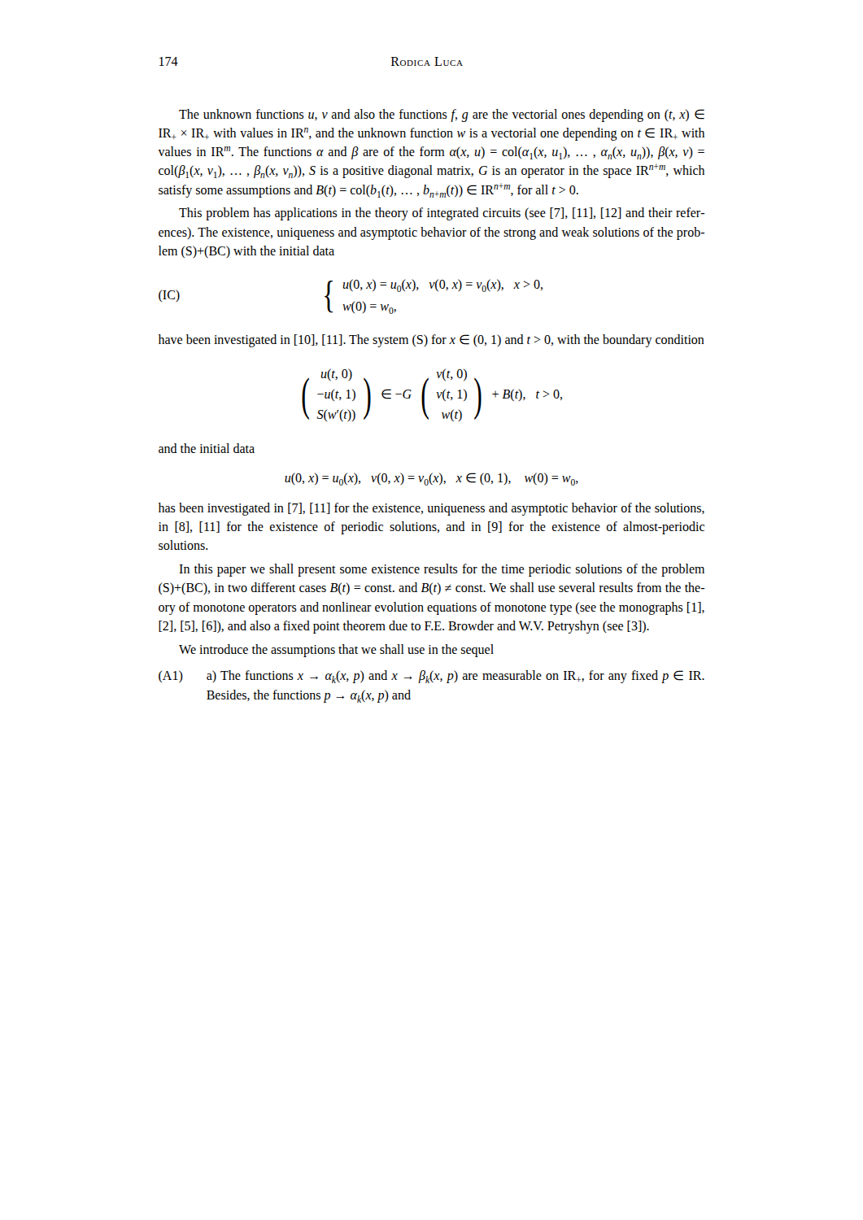174 Rodica Luca
The unknown functions u, v and also the functions f, g are the vectorial ones depending on (t, x) ∈ IR+ × IR+ with values in IRn, and the unknown function w is a vectorial one depending on t ∈ IR+ with values in IRm. The functions α and β are of the form α(x, u) = col(α1(x, u1), … , αn(x, un)), β(x, v) = col(β1(x, v1), … , βn(x, vn)), S is a positive diagonal matrix, G is an operator in the space IRn+m, which satisfy some assumptions and B(t) = col(b1(t), … , bn+m(t)) ∈ IRn+m, for all t > 0.
This problem has applications in the theory of integrated circuits (see [7], [11], [12] and their references). The existence, uniqueness and asymptotic behavior of the strong and weak solutions of the problem (S)+(BC) with the initial data
(IC) {
u(0, x) = u0(x), v(0, x) = v0(x), x > 0,
w(0) = w0,
have been investigated in [10], [11]. The system (S) for x ∈ (0, 1) and t > 0, with the boundary condition
(
u(t, 0)
−u(t, 1)
S(w′(t))
) ∈ −G (
v(t, 0)
v(t, 1)
w(t)
) + B(t), t > 0,
and the initial data
u(0, x) = u0(x), v(0, x) = v0(x), x ∈ (0, 1), w(0) = w0,
has been investigated in [7], [11] for the existence, uniqueness and asymptotic behavior of the solutions, in [8], [11] for the existence of periodic solutions, and in [9] for the existence of almost-periodic solutions.
In this paper we shall present some existence results for the time periodic solutions of the problem (S)+(BC), in two different cases B(t) = const. and B(t) ≠ const. We shall use several results from the theory of monotone operators and nonlinear evolution equations of monotone type (see the monographs [1], [2], [5], [6]), and also a fixed point theorem due to F.E. Browder and W.V. Petryshyn (see [3]).
We introduce the assumptions that we shall use in the sequel
(A1) a) The functions x → αk(x, p) and x → βk(x, p) are measurable on IR+, for any fixed p ∈ IR. Besides, the functions p → αk(x, p) and